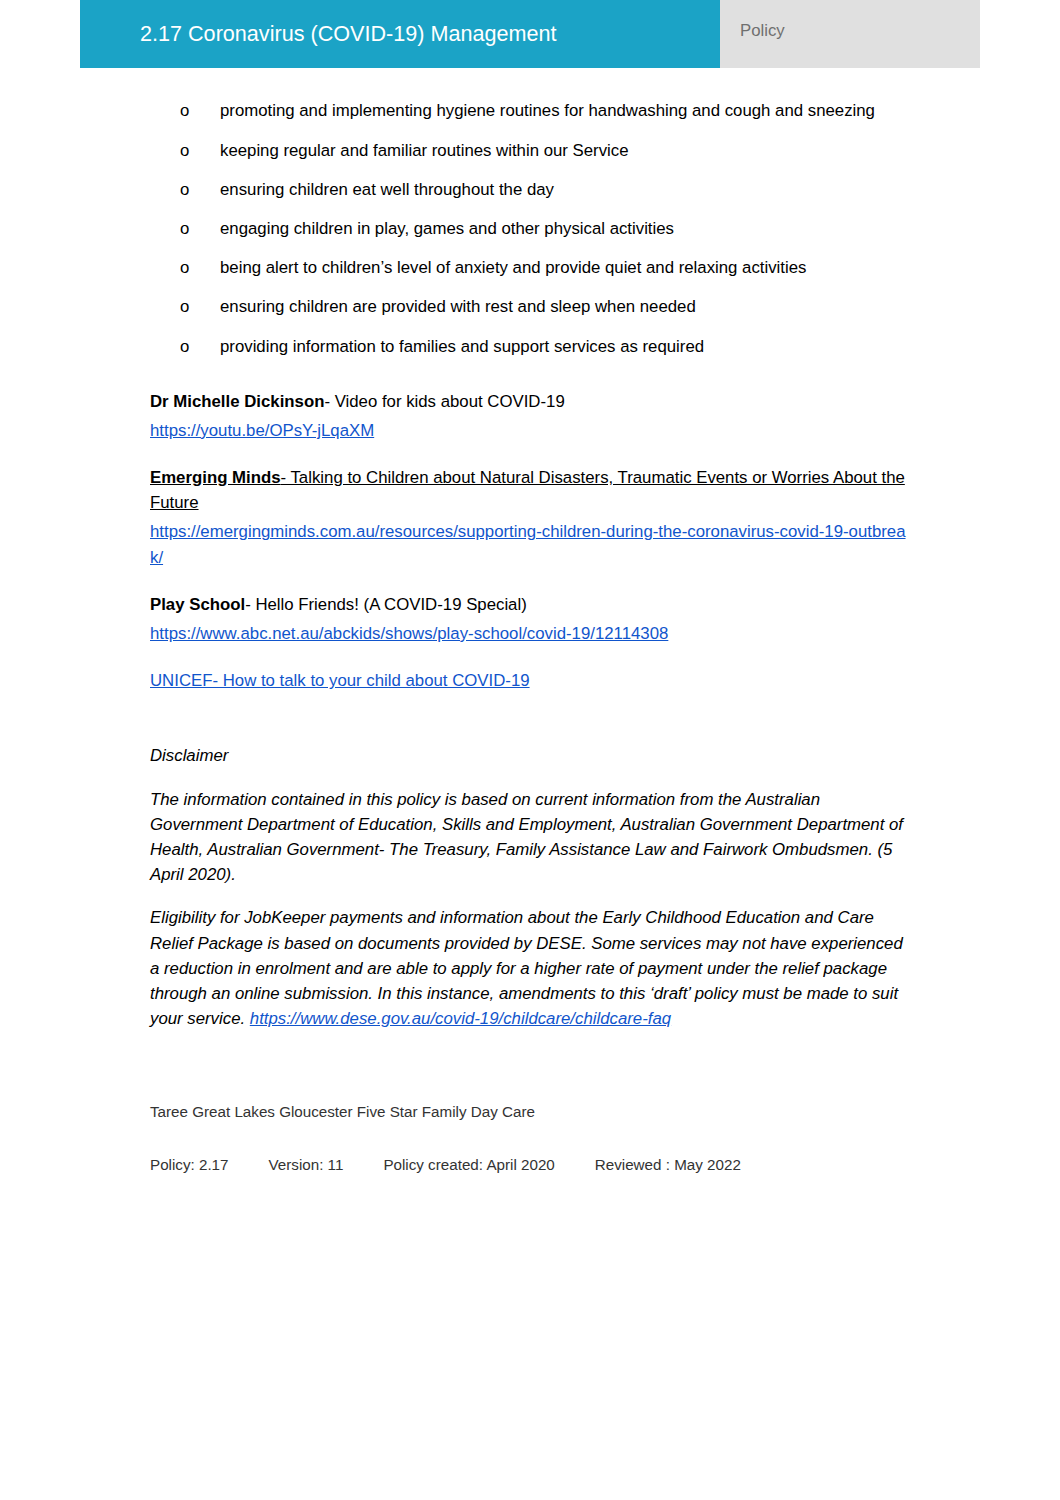2.17 Coronavirus (COVID-19) Management
Policy
promoting and implementing hygiene routines for handwashing and cough and sneezing
keeping regular and familiar routines within our Service
ensuring children eat well throughout the day
engaging children in play, games and other physical activities
being alert to children’s level of anxiety and provide quiet and relaxing activities
ensuring children are provided with rest and sleep when needed
providing information to families and support services as required
Dr Michelle Dickinson- Video for kids about COVID-19
https://youtu.be/OPsY-jLqaXM
Emerging Minds- Talking to Children about Natural Disasters, Traumatic Events or Worries About the Future
https://emergingminds.com.au/resources/supporting-children-during-the-coronavirus-covid-19-outbreak/
Play School- Hello Friends! (A COVID-19 Special)
https://www.abc.net.au/abckids/shows/play-school/covid-19/12114308
UNICEF- How to talk to your child about COVID-19
Disclaimer
The information contained in this policy is based on current information from the Australian Government Department of Education, Skills and Employment, Australian Government Department of Health, Australian Government- The Treasury, Family Assistance Law and Fairwork Ombudsmen. (5 April 2020).
Eligibility for JobKeeper payments and information about the Early Childhood Education and Care Relief Package is based on documents provided by DESE. Some services may not have experienced a reduction in enrolment and are able to apply for a higher rate of payment under the relief package through an online submission. In this instance, amendments to this ‘draft’ policy must be made to suit your service. https://www.dese.gov.au/covid-19/childcare/childcare-faq
Taree Great Lakes Gloucester Five Star Family Day Care
Policy: 2.17 Version: 11 Policy created: April 2020 Reviewed : May 2022